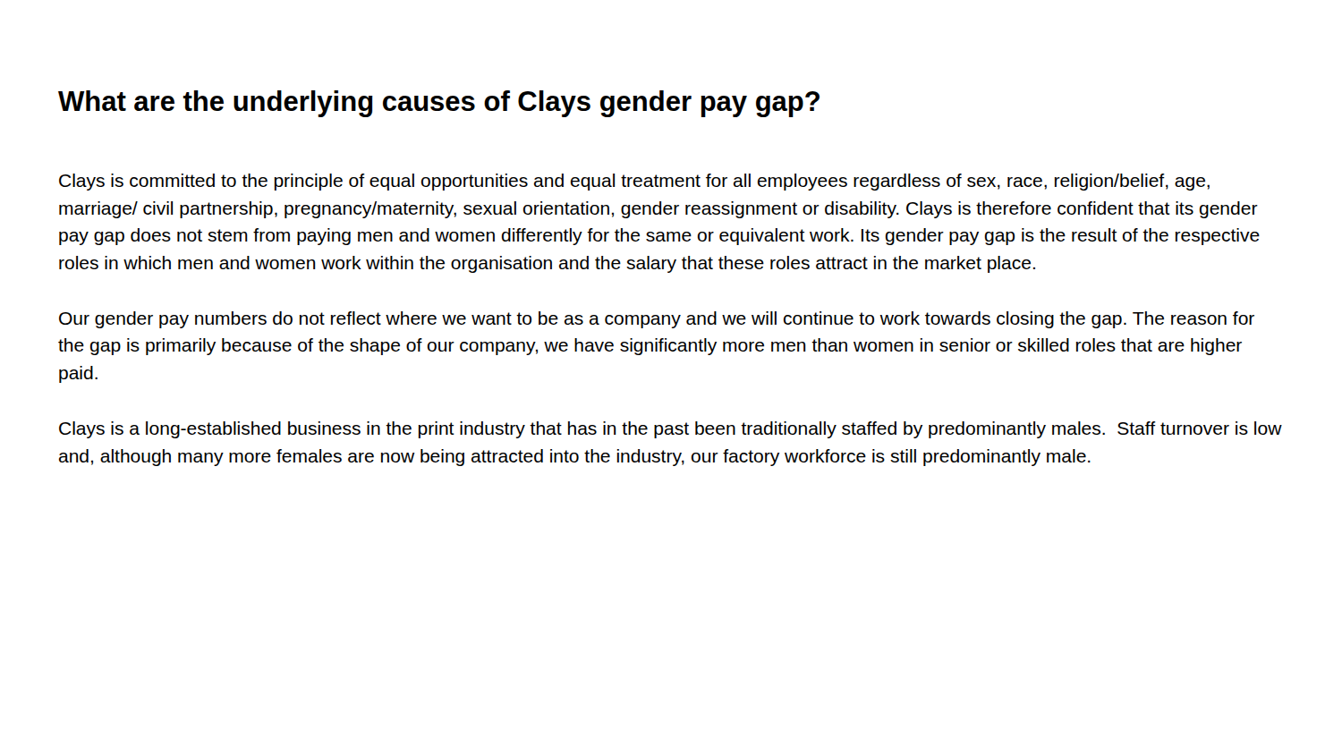What are the underlying causes of Clays gender pay gap?
Clays is committed to the principle of equal opportunities and equal treatment for all employees regardless of sex, race, religion/belief, age, marriage/ civil partnership, pregnancy/maternity, sexual orientation, gender reassignment or disability. Clays is therefore confident that its gender pay gap does not stem from paying men and women differently for the same or equivalent work. Its gender pay gap is the result of the respective roles in which men and women work within the organisation and the salary that these roles attract in the market place.
Our gender pay numbers do not reflect where we want to be as a company and we will continue to work towards closing the gap. The reason for the gap is primarily because of the shape of our company, we have significantly more men than women in senior or skilled roles that are higher paid.
Clays is a long-established business in the print industry that has in the past been traditionally staffed by predominantly males. Staff turnover is low and, although many more females are now being attracted into the industry, our factory workforce is still predominantly male.